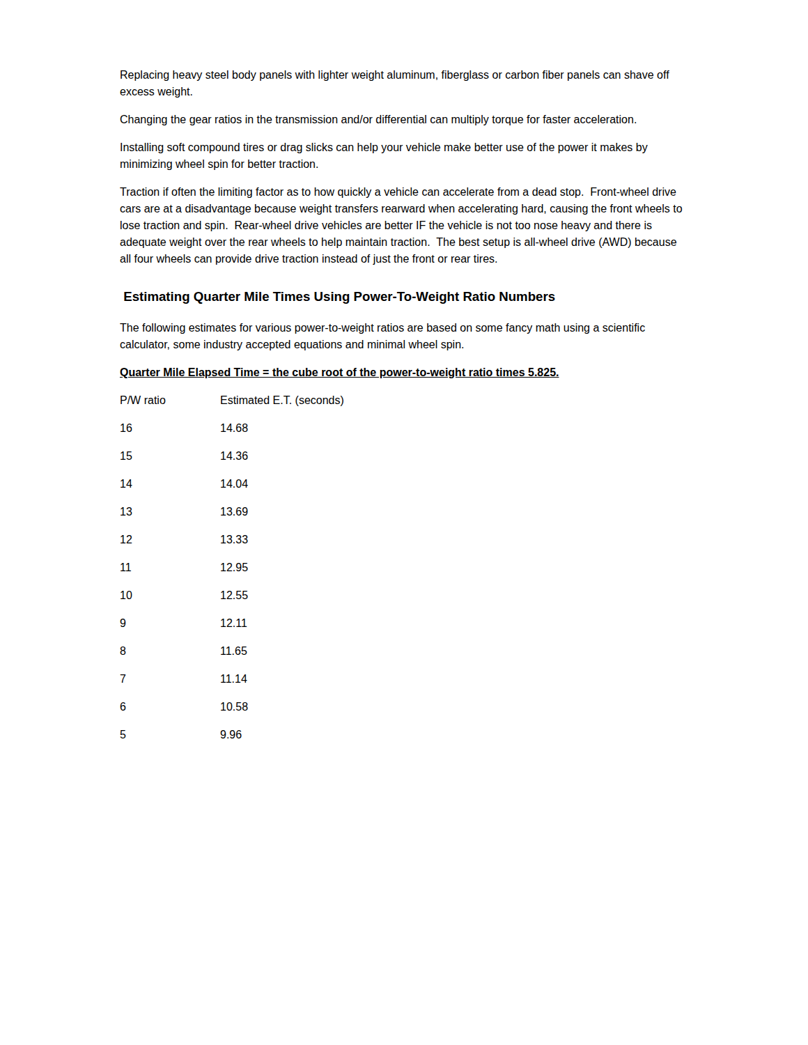Replacing heavy steel body panels with lighter weight aluminum, fiberglass or carbon fiber panels can shave off excess weight.
Changing the gear ratios in the transmission and/or differential can multiply torque for faster acceleration.
Installing soft compound tires or drag slicks can help your vehicle make better use of the power it makes by minimizing wheel spin for better traction.
Traction if often the limiting factor as to how quickly a vehicle can accelerate from a dead stop. Front-wheel drive cars are at a disadvantage because weight transfers rearward when accelerating hard, causing the front wheels to lose traction and spin. Rear-wheel drive vehicles are better IF the vehicle is not too nose heavy and there is adequate weight over the rear wheels to help maintain traction. The best setup is all-wheel drive (AWD) because all four wheels can provide drive traction instead of just the front or rear tires.
Estimating Quarter Mile Times Using Power-To-Weight Ratio Numbers
The following estimates for various power-to-weight ratios are based on some fancy math using a scientific calculator, some industry accepted equations and minimal wheel spin.
Quarter Mile Elapsed Time = the cube root of the power-to-weight ratio times 5.825.
| P/W ratio | Estimated E.T. (seconds) |
| 16 | 14.68 |
| 15 | 14.36 |
| 14 | 14.04 |
| 13 | 13.69 |
| 12 | 13.33 |
| 11 | 12.95 |
| 10 | 12.55 |
| 9 | 12.11 |
| 8 | 11.65 |
| 7 | 11.14 |
| 6 | 10.58 |
| 5 | 9.96 |